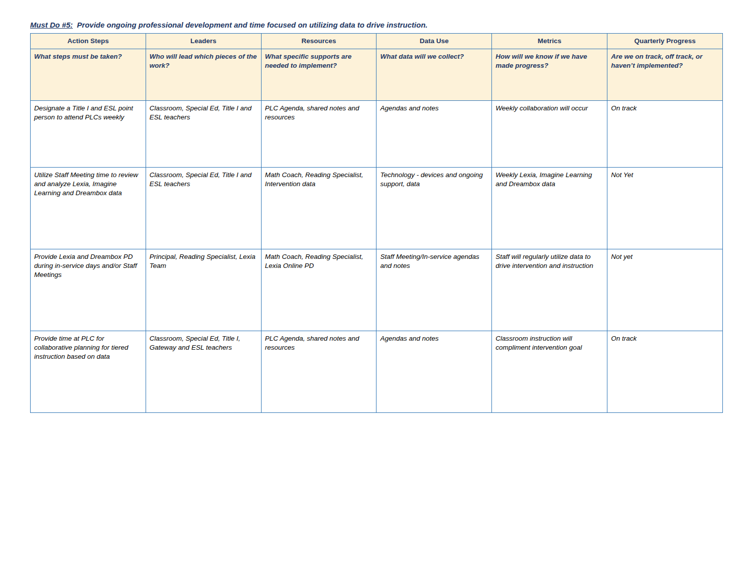Must Do #5: Provide ongoing professional development and time focused on utilizing data to drive instruction.
| Action Steps | Leaders | Resources | Data Use | Metrics | Quarterly Progress |
| --- | --- | --- | --- | --- | --- |
| What steps must be taken? | Who will lead which pieces of the work? | What specific supports are needed to implement? | What data will we collect? | How will we know if we have made progress? | Are we on track, off track, or haven’t implemented? |
| Designate a Title I and ESL point person to attend PLCs weekly | Classroom, Special Ed, Title I and ESL teachers | PLC Agenda, shared notes and resources | Agendas and notes | Weekly collaboration will occur | On track |
| Utilize Staff Meeting time to review and analyze Lexia, Imagine Learning and Dreambox data | Classroom, Special Ed, Title I and ESL teachers | Math Coach, Reading Specialist, Intervention data | Technology - devices and ongoing support, data | Weekly Lexia, Imagine Learning and Dreambox data | Not Yet |
| Provide Lexia and Dreambox PD during in-service days and/or Staff Meetings | Principal, Reading Specialist, Lexia Team | Math Coach, Reading Specialist, Lexia Online PD | Staff Meeting/In-service agendas and notes | Staff will regularly utilize data to drive intervention and instruction | Not yet |
| Provide time at PLC for collaborative planning for tiered instruction based on data | Classroom, Special Ed, Title I, Gateway and ESL teachers | PLC Agenda, shared notes and resources | Agendas and notes | Classroom instruction will compliment intervention goal | On track |